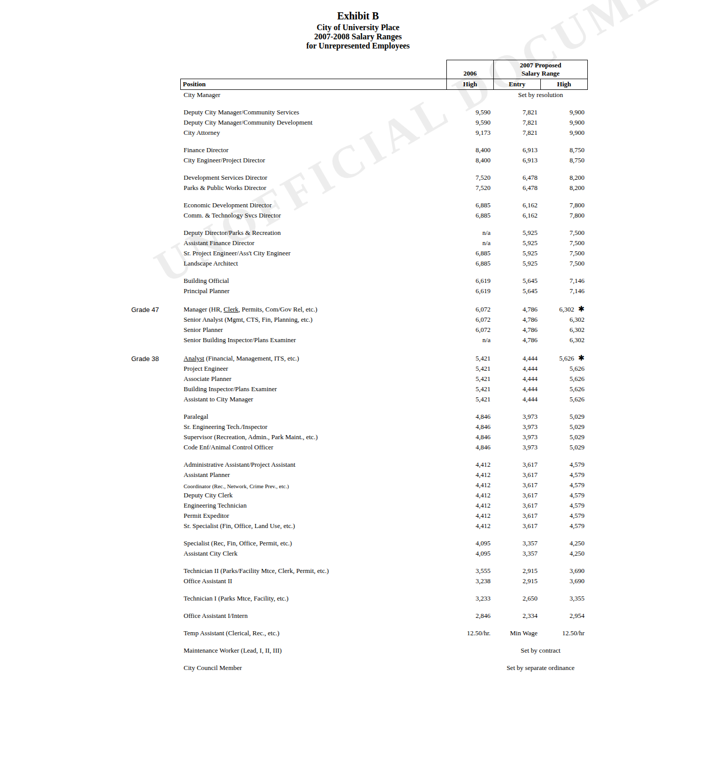UNOFFICIAL DOCUMENT
Exhibit B
City of University Place
2007-2008 Salary Ranges
for Unrepresented Employees
| | | 2006 | 2007 Proposed Salary Range |
| --- | --- | --- | --- |
| | Position | High | Entry | High |
| | City Manager | | Set by resolution |
| | Deputy City Manager/Community Services | 9,590 | 7,821 | 9,900 |
| | Deputy City Manager/Community Development | 9,590 | 7,821 | 9,900 |
| | City Attorney | 9,173 | 7,821 | 9,900 |
| | Finance Director | 8,400 | 6,913 | 8,750 |
| | City Engineer/Project Director | 8,400 | 6,913 | 8,750 |
| | Development Services Director | 7,520 | 6,478 | 8,200 |
| | Parks & Public Works Director | 7,520 | 6,478 | 8,200 |
| | Economic Development Director | 6,885 | 6,162 | 7,800 |
| | Comm. & Technology Svcs Director | 6,885 | 6,162 | 7,800 |
| | Deputy Director/Parks & Recreation | n/a | 5,925 | 7,500 |
| | Assistant Finance Director | n/a | 5,925 | 7,500 |
| | Sr. Project Engineer/Ass't City Engineer | 6,885 | 5,925 | 7,500 |
| | Landscape Architect | 6,885 | 5,925 | 7,500 |
| | Building Official | 6,619 | 5,645 | 7,146 |
| | Principal Planner | 6,619 | 5,645 | 7,146 |
| Grade 47 | Manager (HR, Clerk , Permits, Com/Gov Rel, etc.) | 6,072 | 4,786 | 6,302 ✱ |
| | Senior Analyst (Mgmt, CTS, Fin, Planning, etc.) | 6,072 | 4,786 | 6,302 |
| | Senior Planner | 6,072 | 4,786 | 6,302 |
| | Senior Building Inspector/Plans Examiner | n/a | 4,786 | 6,302 |
| Grade 38 | Analyst (Financial, Management, ITS, etc.) | 5,421 | 4,444 | 5,626 ✱ |
| | Project Engineer | 5,421 | 4,444 | 5,626 |
| | Associate Planner | 5,421 | 4,444 | 5,626 |
| | Building Inspector/Plans Examiner | 5,421 | 4,444 | 5,626 |
| | Assistant to City Manager | 5,421 | 4,444 | 5,626 |
| | Paralegal | 4,846 | 3,973 | 5,029 |
| | Sr. Engineering Tech./Inspector | 4,846 | 3,973 | 5,029 |
| | Supervisor (Recreation, Admin., Park Maint., etc.) | 4,846 | 3,973 | 5,029 |
| | Code Enf/Animal Control Officer | 4,846 | 3,973 | 5,029 |
| | Administrative Assistant/Project Assistant | 4,412 | 3,617 | 4,579 |
| | Assistant Planner | 4,412 | 3,617 | 4,579 |
| | Coordinator (Rec., Network, Crime Prev., etc.) | 4,412 | 3,617 | 4,579 |
| | Deputy City Clerk | 4,412 | 3,617 | 4,579 |
| | Engineering Technician | 4,412 | 3,617 | 4,579 |
| | Permit Expeditor | 4,412 | 3,617 | 4,579 |
| | Sr. Specialist (Fin, Office, Land Use, etc.) | 4,412 | 3,617 | 4,579 |
| | Specialist (Rec, Fin, Office, Permit, etc.) | 4,095 | 3,357 | 4,250 |
| | Assistant City Clerk | 4,095 | 3,357 | 4,250 |
| | Technician II (Parks/Facility Mtce, Clerk, Permit, etc.) | 3,555 | 2,915 | 3,690 |
| | Office Assistant II | 3,238 | 2,915 | 3,690 |
| | Technician I (Parks Mtce, Facility, etc.) | 3,233 | 2,650 | 3,355 |
| | Office Assistant I/Intern | 2,846 | 2,334 | 2,954 |
| | Temp Assistant (Clerical, Rec., etc.) | 12.50/hr. | Min Wage | 12.50/hr |
| | Maintenance Worker (Lead, I, II, III) | | Set by contract |
| | City Council Member | | Set by separate ordinance |